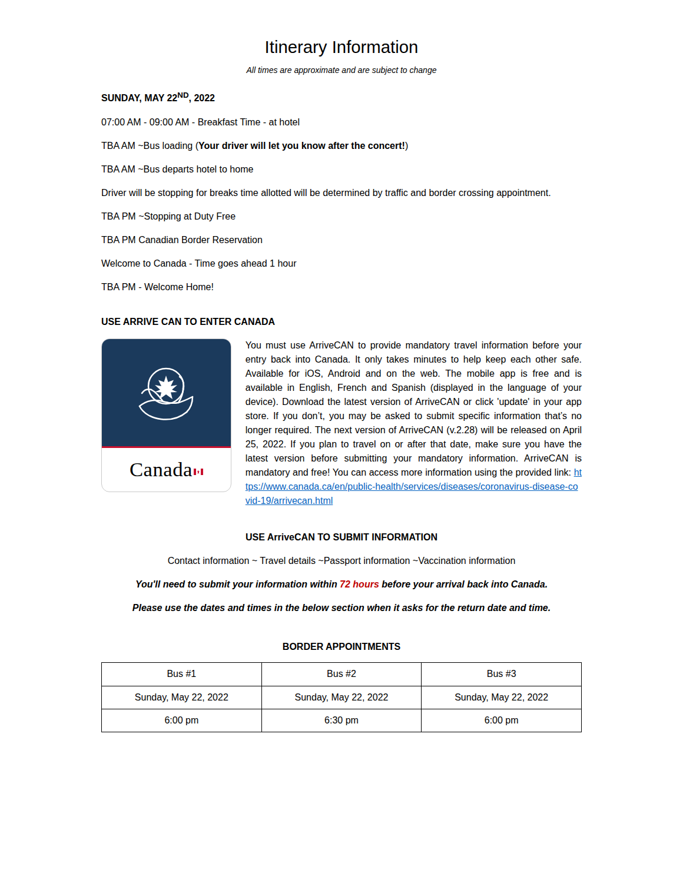Itinerary Information
All times are approximate and are subject to change
SUNDAY, MAY 22ND, 2022
07:00 AM - 09:00 AM - Breakfast Time - at hotel
TBA AM ~Bus loading (Your driver will let you know after the concert!)
TBA AM ~Bus departs hotel to home
Driver will be stopping for breaks time allotted will be determined by traffic and border crossing appointment.
TBA PM ~Stopping at Duty Free
TBA PM Canadian Border Reservation
Welcome to Canada - Time goes ahead 1 hour
TBA PM - Welcome Home!
USE ARRIVE CAN TO ENTER CANADA
Canada
You must use ArriveCAN to provide mandatory travel information before your entry back into Canada. It only takes minutes to help keep each other safe. Available for iOS, Android and on the web. The mobile app is free and is available in English, French and Spanish (displayed in the language of your device). Download the latest version of ArriveCAN or click 'update' in your app store. If you don’t, you may be asked to submit specific information that’s no longer required. The next version of ArriveCAN (v.2.28) will be released on April 25, 2022. If you plan to travel on or after that date, make sure you have the latest version before submitting your mandatory information. ArriveCAN is mandatory and free! You can access more information using the provided link: https://www.canada.ca/en/public-health/services/diseases/coronavirus-disease-covid-19/arrivecan.html
USE ArriveCAN TO SUBMIT INFORMATION
Contact information ~ Travel details ~Passport information ~Vaccination information
You'll need to submit your information within 72 hours before your arrival back into Canada.
Please use the dates and times in the below section when it asks for the return date and time.
BORDER APPOINTMENTS
| Bus #1 | Bus #2 | Bus #3 |
| Sunday, May 22, 2022 | Sunday, May 22, 2022 | Sunday, May 22, 2022 |
| 6:00 pm | 6:30 pm | 6:00 pm |